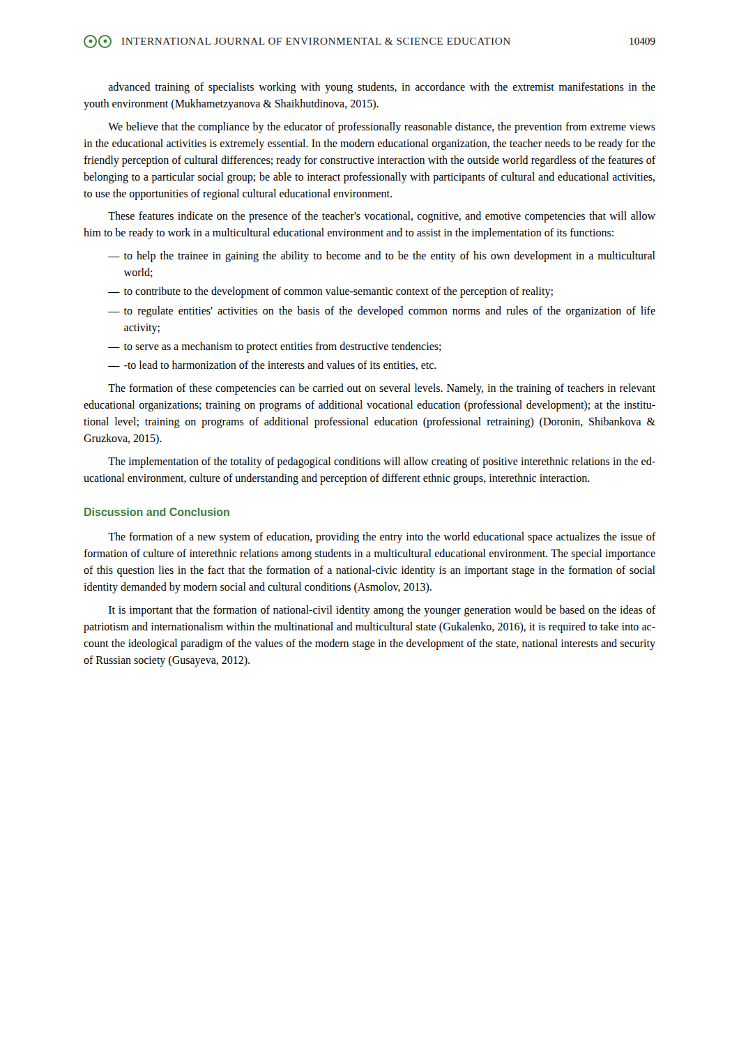International Journal of Environmental & Science Education 10409
advanced training of specialists working with young students, in accordance with the extremist manifestations in the youth environment (Mukhametzyanova & Shaikhutdinova, 2015).
We believe that the compliance by the educator of professionally reasonable distance, the prevention from extreme views in the educational activities is extremely essential. In the modern educational organization, the teacher needs to be ready for the friendly perception of cultural differences; ready for constructive interaction with the outside world regardless of the features of belonging to a particular social group; be able to interact professionally with participants of cultural and educational activities, to use the opportunities of regional cultural educational environment.
These features indicate on the presence of the teacher's vocational, cognitive, and emotive competencies that will allow him to be ready to work in a multicultural educational environment and to assist in the implementation of its functions:
to help the trainee in gaining the ability to become and to be the entity of his own development in a multicultural world;
to contribute to the development of common value-semantic context of the perception of reality;
to regulate entities' activities on the basis of the developed common norms and rules of the organization of life activity;
to serve as a mechanism to protect entities from destructive tendencies;
-to lead to harmonization of the interests and values of its entities, etc.
The formation of these competencies can be carried out on several levels. Namely, in the training of teachers in relevant educational organizations; training on programs of additional vocational education (professional development); at the institutional level; training on programs of additional professional education (professional retraining) (Doronin, Shibankova & Gruzkova, 2015).
The implementation of the totality of pedagogical conditions will allow creating of positive interethnic relations in the educational environment, culture of understanding and perception of different ethnic groups, interethnic interaction.
Discussion and Conclusion
The formation of a new system of education, providing the entry into the world educational space actualizes the issue of formation of culture of interethnic relations among students in a multicultural educational environment. The special importance of this question lies in the fact that the formation of a national-civic identity is an important stage in the formation of social identity demanded by modern social and cultural conditions (Asmolov, 2013).
It is important that the formation of national-civil identity among the younger generation would be based on the ideas of patriotism and internationalism within the multinational and multicultural state (Gukalenko, 2016), it is required to take into account the ideological paradigm of the values of the modern stage in the development of the state, national interests and security of Russian society (Gusayeva, 2012).